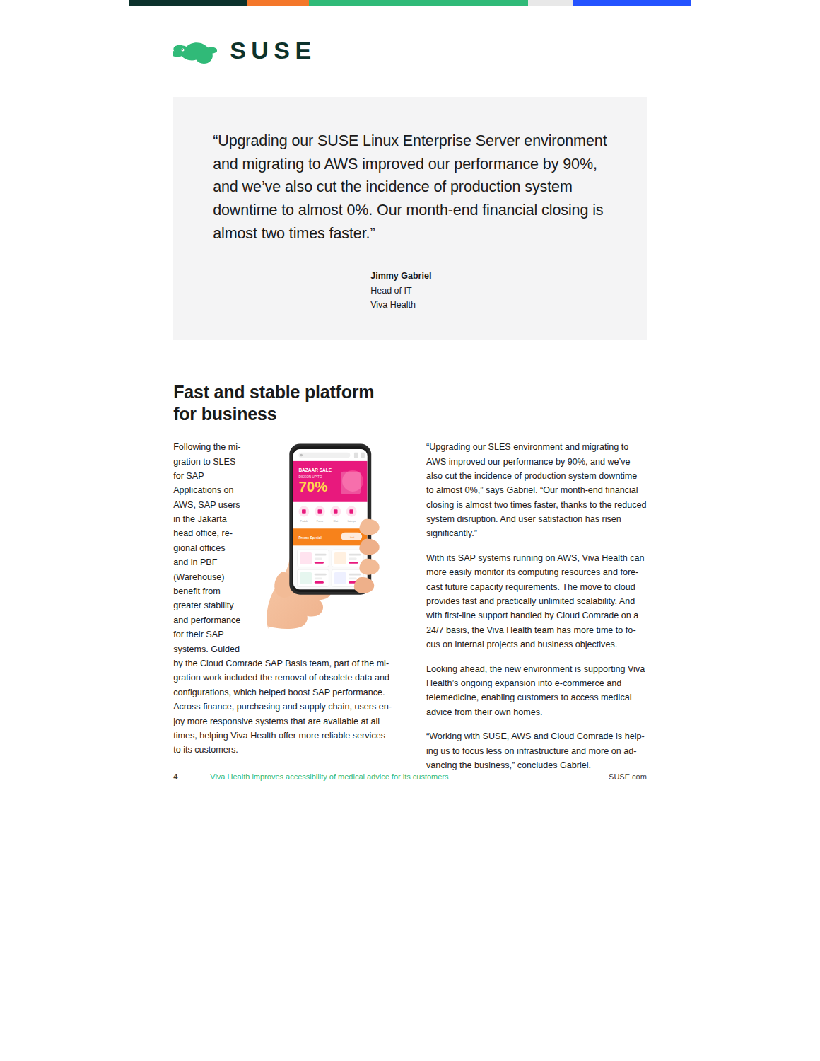SUSE
“Upgrading our SUSE Linux Enterprise Server environment and migrating to AWS improved our performance by 90%, and we’ve also cut the incidence of production system downtime to almost 0%. Our month-end financial closing is almost two times faster.”
Jimmy Gabriel
Head of IT
Viva Health
Fast and stable platform
for business
BAZAAR SALE DISKON UP TO 70% Produk Promo Chat Lainnya Promo Spesial Lihat
Following the migration to SLES for SAP Applications on AWS, SAP users in the Jakarta head office, regional offices and in PBF (Warehouse) benefit from greater stability and performance for their SAP systems. Guided by the Cloud Comrade SAP Basis team, part of the migration work included the removal of obsolete data and configurations, which helped boost SAP performance. Across finance, purchasing and supply chain, users enjoy more responsive systems that are available at all times, helping Viva Health offer more reliable services to its customers.
“Upgrading our SLES environment and migrating to AWS improved our performance by 90%, and we’ve also cut the incidence of production system downtime to almost 0%,” says Gabriel. “Our month-end financial closing is almost two times faster, thanks to the reduced system disruption. And user satisfaction has risen significantly.”
With its SAP systems running on AWS, Viva Health can more easily monitor its computing resources and forecast future capacity requirements. The move to cloud provides fast and practically unlimited scalability. And with first-line support handled by Cloud Comrade on a 24/7 basis, the Viva Health team has more time to focus on internal projects and business objectives.
Looking ahead, the new environment is supporting Viva Health’s ongoing expansion into e-commerce and telemedicine, enabling customers to access medical advice from their own homes.
“Working with SUSE, AWS and Cloud Comrade is helping us to focus less on infrastructure and more on advancing the business,” concludes Gabriel.
4 Viva Health improves accessibility of medical advice for its customers SUSE.com